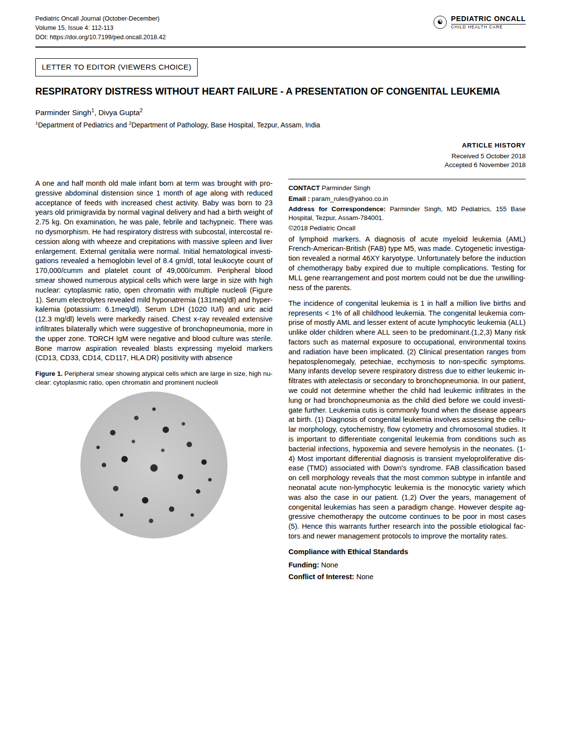Pediatric Oncall Journal (October-December)
Volume 15, Issue 4: 112-113
DOI: https://doi.org/10.7199/ped.oncall.2018.42
☯ PEDIATRIC ONCALL CHILD HEALTH CARE
LETTER TO EDITOR (VIEWERS CHOICE)
Respiratory Distress Without Heart Failure - A Presentation of Congenital Leukemia
Parminder Singh1, Divya Gupta2
1Department of Pediatrics and 2Department of Pathology, Base Hospital, Tezpur, Assam, India
ARTICLE HISTORY
Received 5 October 2018
Accepted 6 November 2018
A one and half month old male infant born at term was brought with progressive abdominal distension since 1 month of age along with reduced acceptance of feeds with increased chest activity. Baby was born to 23 years old primigravida by normal vaginal delivery and had a birth weight of 2.75 kg. On examination, he was pale, febrile and tachypneic. There was no dysmorphism. He had respiratory distress with subcostal, intercostal recession along with wheeze and crepitations with massive spleen and liver enlargement. External genitalia were normal. Initial hematological investigations revealed a hemoglobin level of 8.4 gm/dl, total leukocyte count of 170,000/cumm and platelet count of 49,000/cumm. Peripheral blood smear showed numerous atypical cells which were large in size with high nuclear: cytoplasmic ratio, open chromatin with multiple nucleoli (Figure 1). Serum electrolytes revealed mild hyponatremia (131meq/dl) and hyperkalemia (potassium: 6.1meq/dl). Serum LDH (1020 IU/l) and uric acid (12.3 mg/dl) levels were markedly raised. Chest x-ray revealed extensive infiltrates bilaterally which were suggestive of bronchopneumonia, more in the upper zone. TORCH IgM were negative and blood culture was sterile. Bone marrow aspiration revealed blasts expressing myeloid markers (CD13, CD33, CD14, CD117, HLA DR) positivity with absence
Figure 1. Peripheral smear showing atypical cells which are large in size, high nuclear: cytoplasmic ratio, open chromatin and prominent nucleoli
CONTACT Parminder Singh
Email : param_rules@yahoo.co.in
Address for Correspondence: Parminder Singh, MD Pediatrics, 155 Base Hospital, Tezpur, Assam-784001.
©2018 Pediatric Oncall
of lymphoid markers. A diagnosis of acute myeloid leukemia (AML) French-American-British (FAB) type M5, was made. Cytogenetic investigation revealed a normal 46XY karyotype. Unfortunately before the induction of chemotherapy baby expired due to multiple complications. Testing for MLL gene rearrangement and post mortem could not be due the unwillingness of the parents.
The incidence of congenital leukemia is 1 in half a million live births and represents < 1% of all childhood leukemia. The congenital leukemia comprise of mostly AML and lesser extent of acute lymphocytic leukemia (ALL) unlike older children where ALL seen to be predominant.(1,2,3) Many risk factors such as maternal exposure to occupational, environmental toxins and radiation have been implicated. (2) Clinical presentation ranges from hepatosplenomegaly, petechiae, ecchymosis to non-specific symptoms. Many infants develop severe respiratory distress due to either leukemic infiltrates with atelectasis or secondary to bronchopneumonia. In our patient, we could not determine whether the child had leukemic infiltrates in the lung or had bronchopneumonia as the child died before we could investigate further. Leukemia cutis is commonly found when the disease appears at birth. (1) Diagnosis of congenital leukemia involves assessing the cellular morphology, cytochemistry, flow cytometry and chromosomal studies. It is important to differentiate congenital leukemia from conditions such as bacterial infections, hypoxemia and severe hemolysis in the neonates. (1-4) Most important differential diagnosis is transient myeloproliferative disease (TMD) associated with Down's syndrome. FAB classification based on cell morphology reveals that the most common subtype in infantile and neonatal acute non-lymphocytic leukemia is the monocytic variety which was also the case in our patient. (1,2) Over the years, management of congenital leukemias has seen a paradigm change. However despite aggressive chemotherapy the outcome continues to be poor in most cases (5). Hence this warrants further research into the possible etiological factors and newer management protocols to improve the mortality rates.
Compliance with Ethical Standards
Funding: None
Conflict of Interest: None